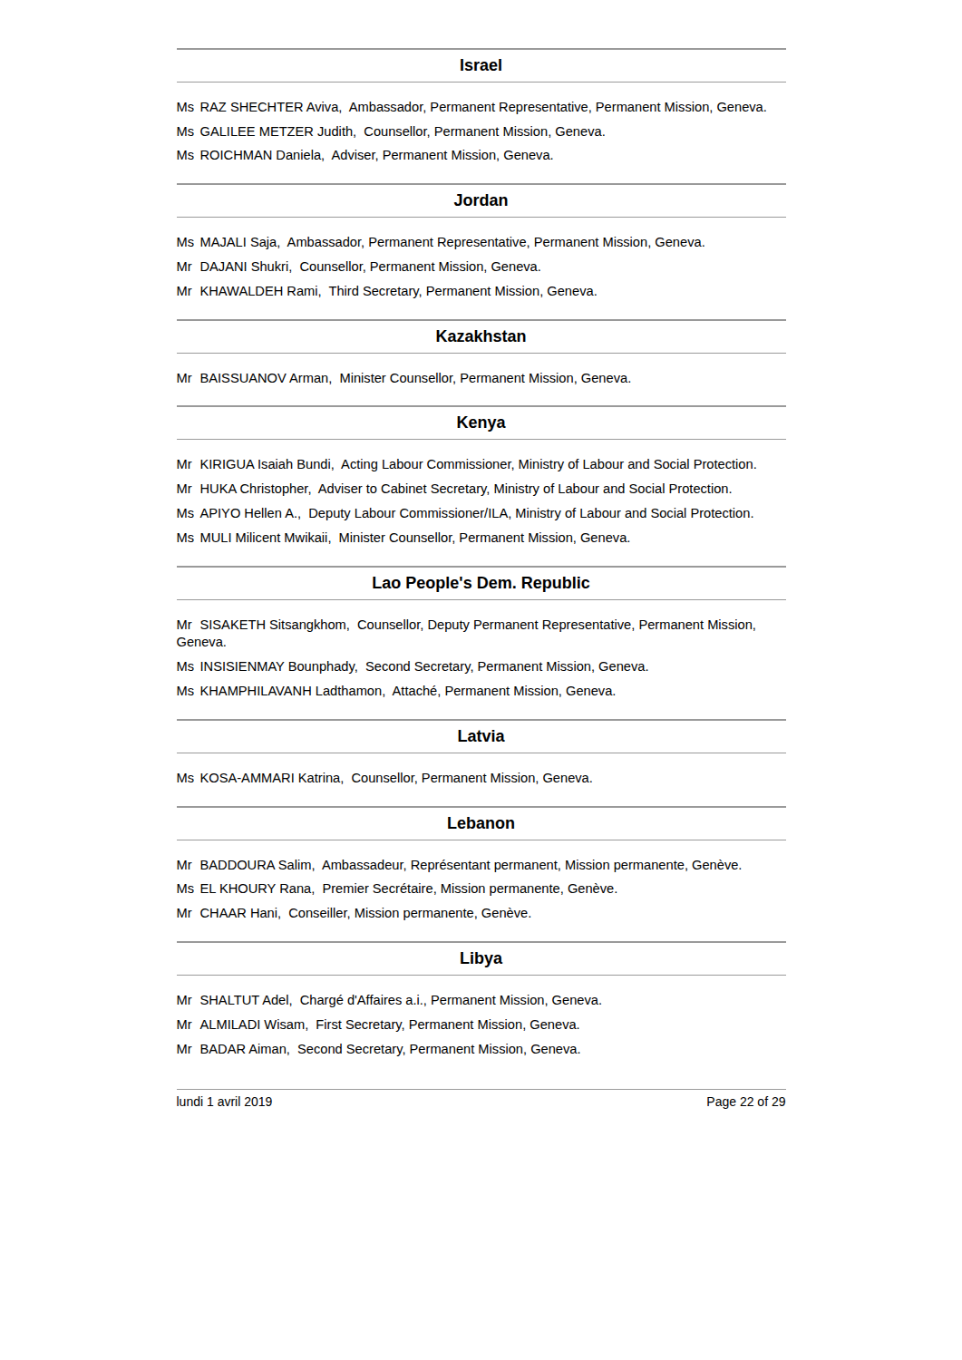Israel
Ms RAZ SHECHTER Aviva, Ambassador, Permanent Representative, Permanent Mission, Geneva.
Ms GALILEE METZER Judith, Counsellor, Permanent Mission, Geneva.
Ms ROICHMAN Daniela, Adviser, Permanent Mission, Geneva.
Jordan
Ms MAJALI Saja, Ambassador, Permanent Representative, Permanent Mission, Geneva.
Mr DAJANI Shukri, Counsellor, Permanent Mission, Geneva.
Mr KHAWALDEH Rami, Third Secretary, Permanent Mission, Geneva.
Kazakhstan
Mr BAISSUANOV Arman, Minister Counsellor, Permanent Mission, Geneva.
Kenya
Mr KIRIGUA Isaiah Bundi, Acting Labour Commissioner, Ministry of Labour and Social Protection.
Mr HUKA Christopher, Adviser to Cabinet Secretary, Ministry of Labour and Social Protection.
Ms APIYO Hellen A., Deputy Labour Commissioner/ILA, Ministry of Labour and Social Protection.
Ms MULI Milicent Mwikaii, Minister Counsellor, Permanent Mission, Geneva.
Lao People's Dem. Republic
Mr SISAKETH Sitsangkhom, Counsellor, Deputy Permanent Representative, Permanent Mission, Geneva.
Ms INSISIENMAY Bounphady, Second Secretary, Permanent Mission, Geneva.
Ms KHAMPHILAVANH Ladthamon, Attaché, Permanent Mission, Geneva.
Latvia
Ms KOSA-AMMARI Katrina, Counsellor, Permanent Mission, Geneva.
Lebanon
Mr BADDOURA Salim, Ambassadeur, Représentant permanent, Mission permanente, Genève.
Ms EL KHOURY Rana, Premier Secrétaire, Mission permanente, Genève.
Mr CHAAR Hani, Conseiller, Mission permanente, Genève.
Libya
Mr SHALTUT Adel, Chargé d'Affaires a.i., Permanent Mission, Geneva.
Mr ALMILADI Wisam, First Secretary, Permanent Mission, Geneva.
Mr BADAR Aiman, Second Secretary, Permanent Mission, Geneva.
lundi 1 avril 2019
Page 22 of 29